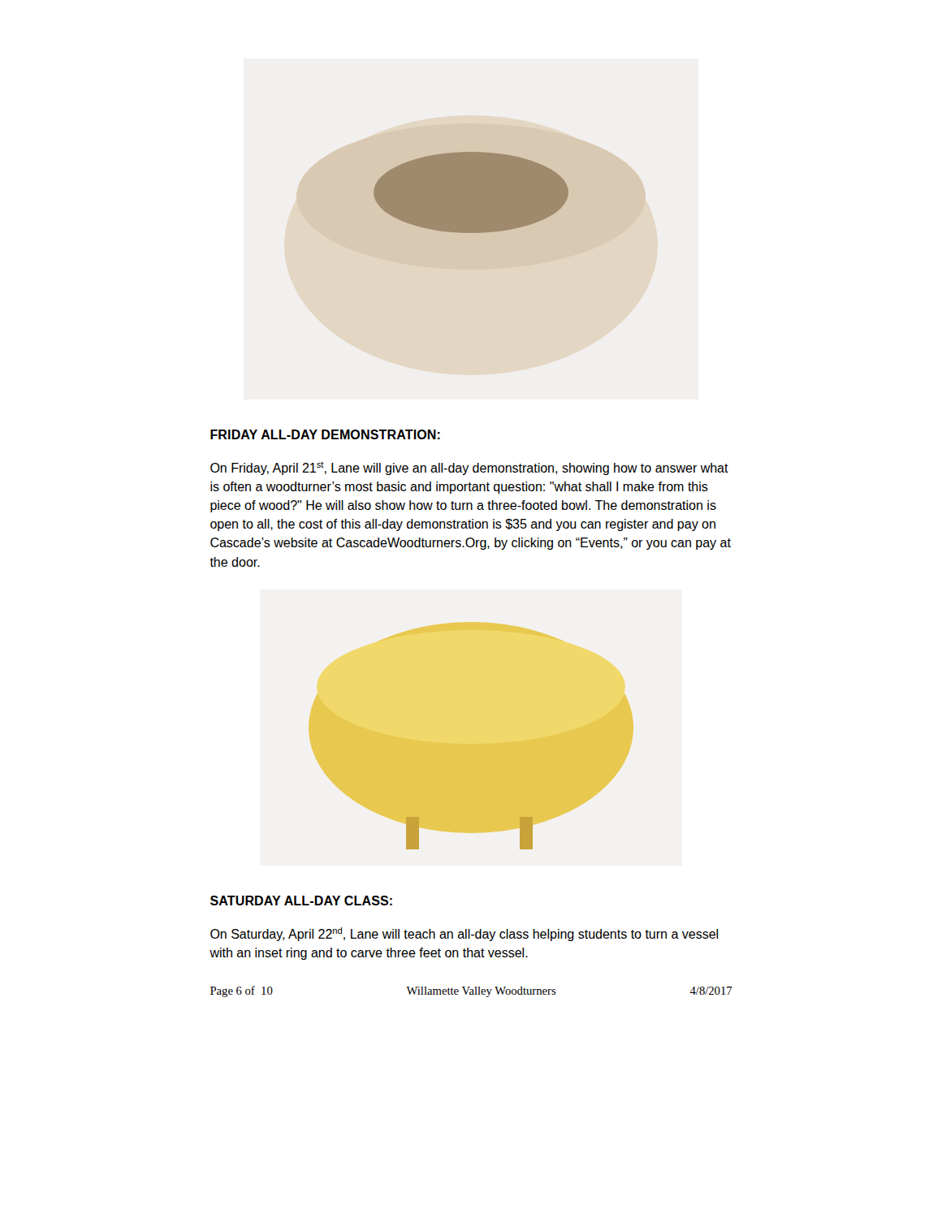Friday All-Day Demonstration:
On Friday, April 21st, Lane will give an all-day demonstration, showing how to answer what is often a woodturner’s most basic and important question: "what shall I make from this piece of wood?" He will also show how to turn a three-footed bowl. The demonstration is open to all, the cost of this all-day demonstration is $35 and you can register and pay on Cascade’s website at CascadeWoodturners.Org, by clicking on “Events,” or you can pay at the door.
Saturday All-Day Class:
On Saturday, April 22nd, Lane will teach an all-day class helping students to turn a vessel with an inset ring and to carve three feet on that vessel.
Page 6 of 10 Willamette Valley Woodturners 4/8/2017